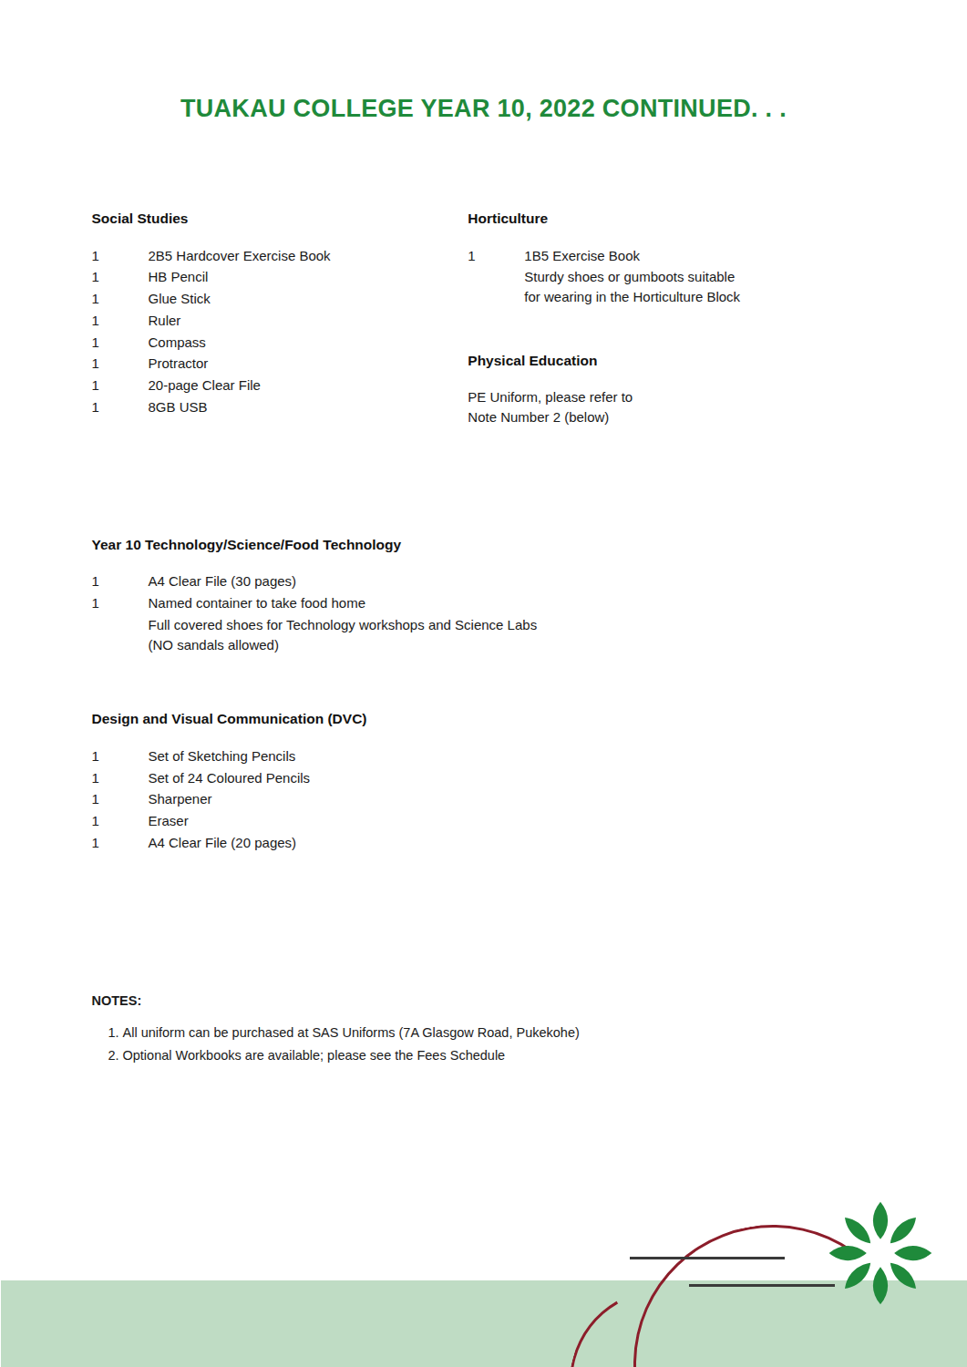TUAKAU COLLEGE YEAR 10, 2022 CONTINUED. . .
Social Studies
| 1 | 2B5 Hardcover Exercise Book |
| 1 | HB Pencil |
| 1 | Glue Stick |
| 1 | Ruler |
| 1 | Compass |
| 1 | Protractor |
| 1 | 20-page Clear File |
| 1 | 8GB USB |
Horticulture
| 1 | 1B5 Exercise Book |
| | Sturdy shoes or gumboots suitable for wearing in the Horticulture Block |
Physical Education
PE Uniform, please refer to
Note Number 2 (below)
Year 10 Technology/Science/Food Technology
| 1 | A4 Clear File (30 pages) |
| 1 | Named container to take food home |
| | Full covered shoes for Technology workshops and Science Labs (NO sandals allowed) |
Design and Visual Communication (DVC)
| 1 | Set of Sketching Pencils |
| 1 | Set of 24 Coloured Pencils |
| 1 | Sharpener |
| 1 | Eraser |
| 1 | A4 Clear File (20 pages) |
NOTES:
All uniform can be purchased at SAS Uniforms (7A Glasgow Road, Pukekohe)
Optional Workbooks are available; please see the Fees Schedule